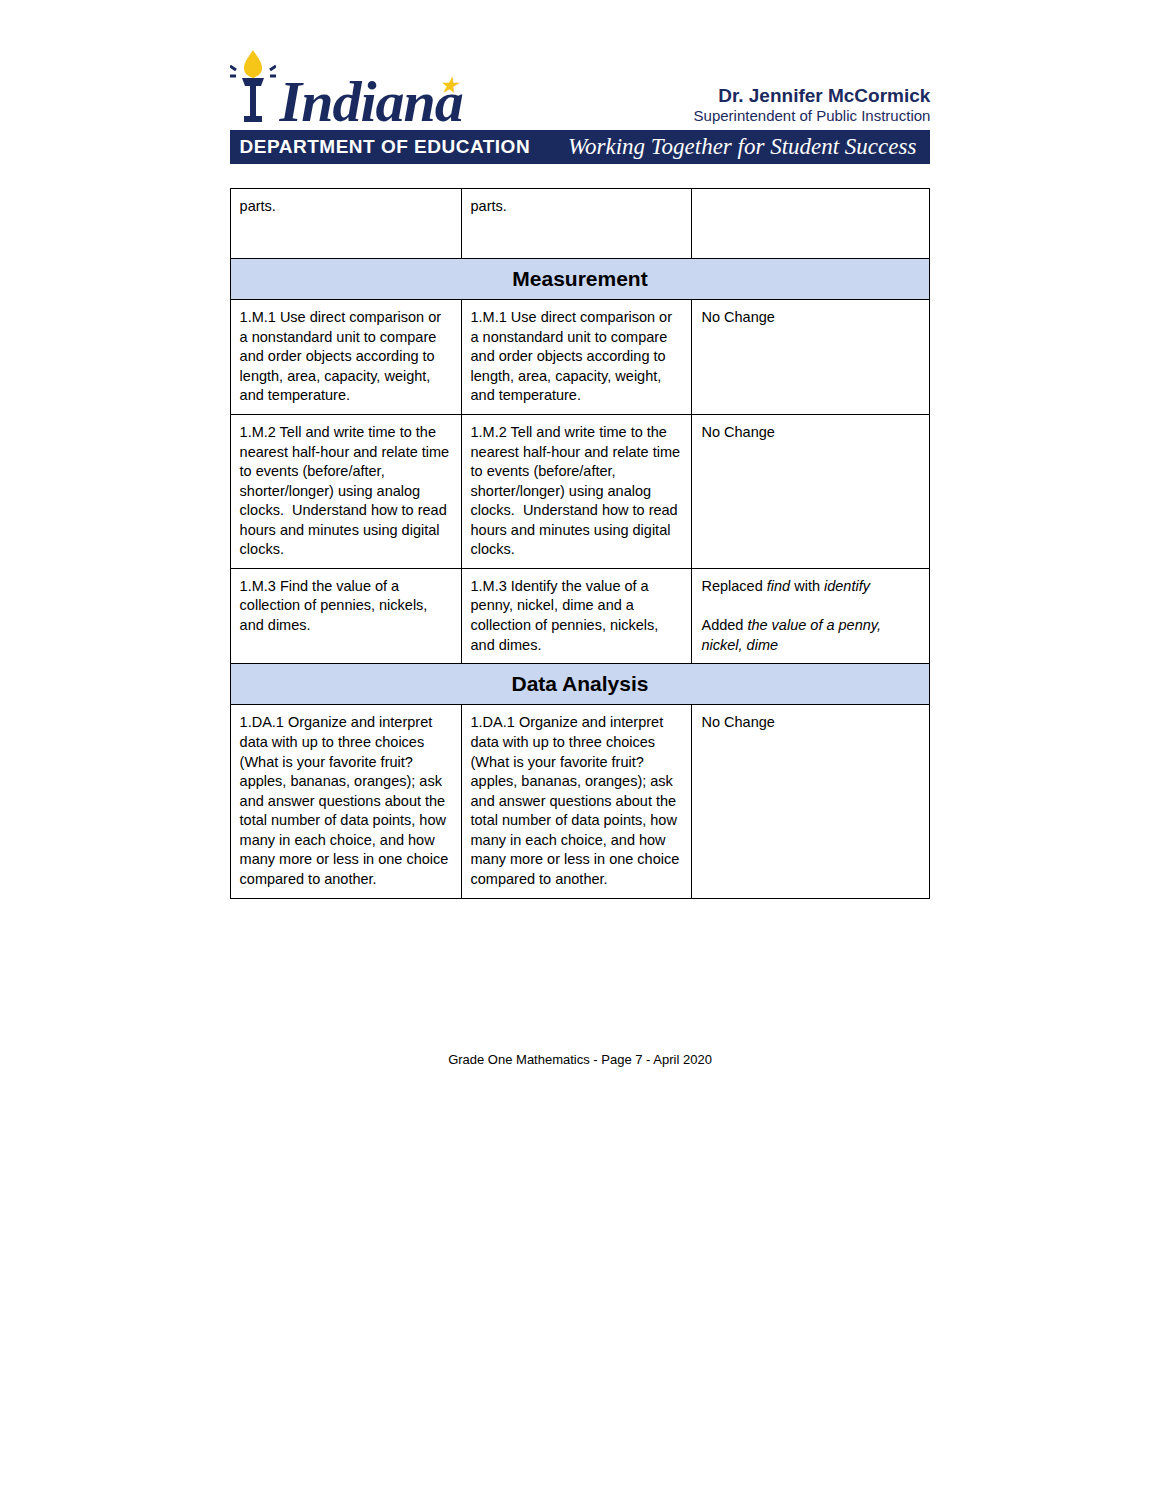Indiana★
Dr. Jennifer McCormick
Superintendent of Public Instruction
DEPARTMENT OF EDUCATION
Working Together for Student Success
| parts. | parts. | |
| Measurement |
| 1.M.1 Use direct comparison or a nonstandard unit to compare and order objects according to length, area, capacity, weight, and temperature. | 1.M.1 Use direct comparison or a nonstandard unit to compare and order objects according to length, area, capacity, weight, and temperature. | No Change |
| 1.M.2 Tell and write time to the nearest half-hour and relate time to events (before/after, shorter/longer) using analog clocks. Understand how to read hours and minutes using digital clocks. | 1.M.2 Tell and write time to the nearest half-hour and relate time to events (before/after, shorter/longer) using analog clocks. Understand how to read hours and minutes using digital clocks. | No Change |
| 1.M.3 Find the value of a collection of pennies, nickels, and dimes. | 1.M.3 Identify the value of a penny, nickel, dime and a collection of pennies, nickels, and dimes. | Replaced find with identify Added the value of a penny, nickel, dime |
| Data Analysis |
| 1.DA.1 Organize and interpret data with up to three choices (What is your favorite fruit? apples, bananas, oranges); ask and answer questions about the total number of data points, how many in each choice, and how many more or less in one choice compared to another. | 1.DA.1 Organize and interpret data with up to three choices (What is your favorite fruit? apples, bananas, oranges); ask and answer questions about the total number of data points, how many in each choice, and how many more or less in one choice compared to another. | No Change |
Grade One Mathematics - Page 7 - April 2020